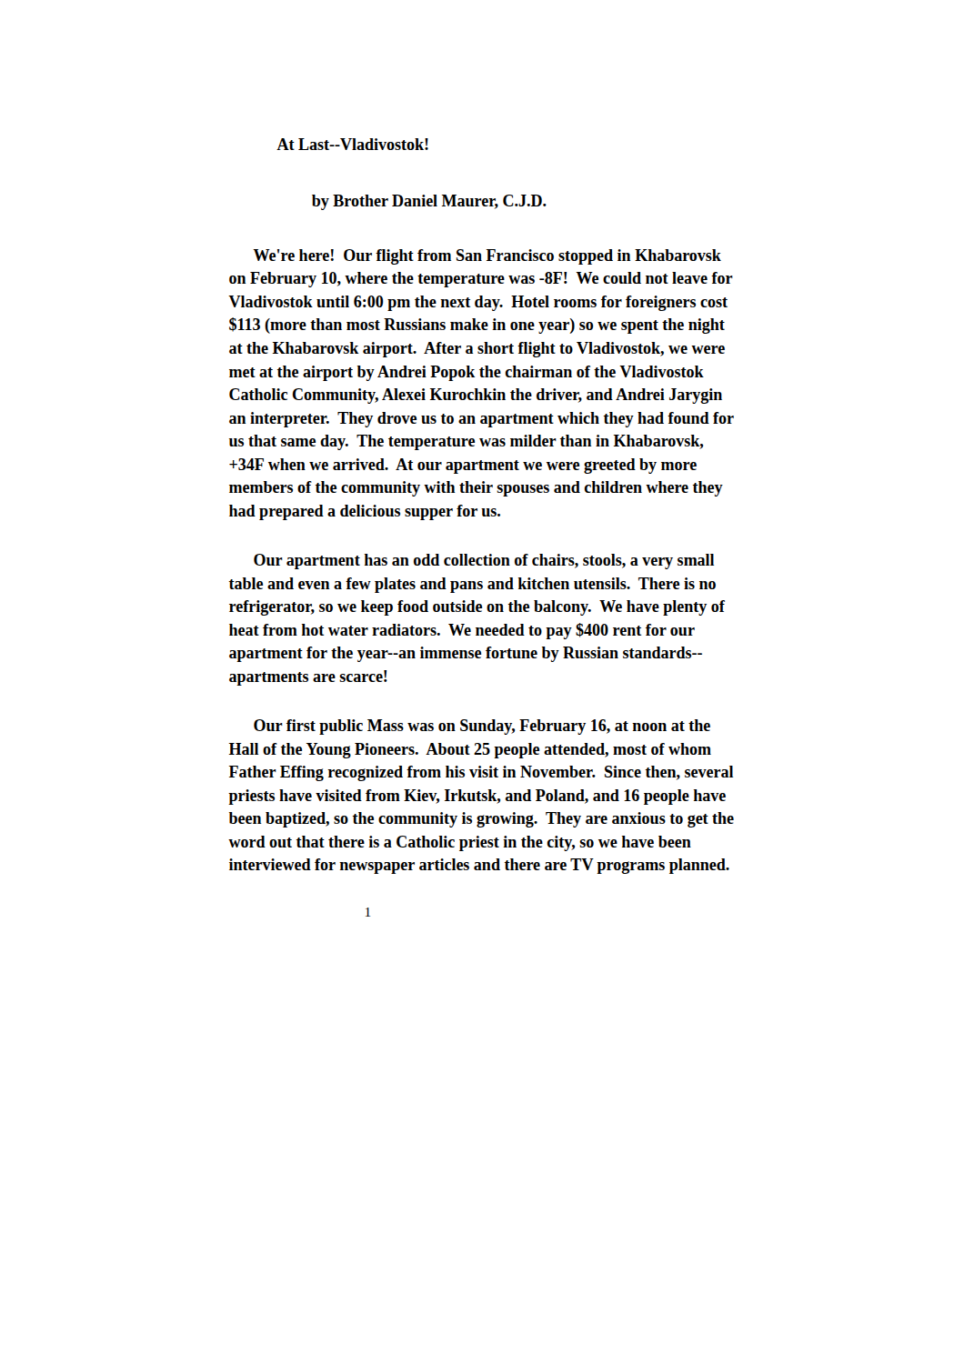At Last--Vladivostok!
by Brother Daniel Maurer, C.J.D.
We're here! Our flight from San Francisco stopped in Khabarovsk on February 10, where the temperature was -8F! We could not leave for Vladivostok until 6:00 pm the next day. Hotel rooms for foreigners cost $113 (more than most Russians make in one year) so we spent the night at the Khabarovsk airport. After a short flight to Vladivostok, we were met at the airport by Andrei Popok the chairman of the Vladivostok Catholic Community, Alexei Kurochkin the driver, and Andrei Jarygin an interpreter. They drove us to an apartment which they had found for us that same day. The temperature was milder than in Khabarovsk, +34F when we arrived. At our apartment we were greeted by more members of the community with their spouses and children where they had prepared a delicious supper for us.
Our apartment has an odd collection of chairs, stools, a very small table and even a few plates and pans and kitchen utensils. There is no refrigerator, so we keep food outside on the balcony. We have plenty of heat from hot water radiators. We needed to pay $400 rent for our apartment for the year--an immense fortune by Russian standards--apartments are scarce!
Our first public Mass was on Sunday, February 16, at noon at the Hall of the Young Pioneers. About 25 people attended, most of whom Father Effing recognized from his visit in November. Since then, several priests have visited from Kiev, Irkutsk, and Poland, and 16 people have been baptized, so the community is growing. They are anxious to get the word out that there is a Catholic priest in the city, so we have been interviewed for newspaper articles and there are TV programs planned.
1